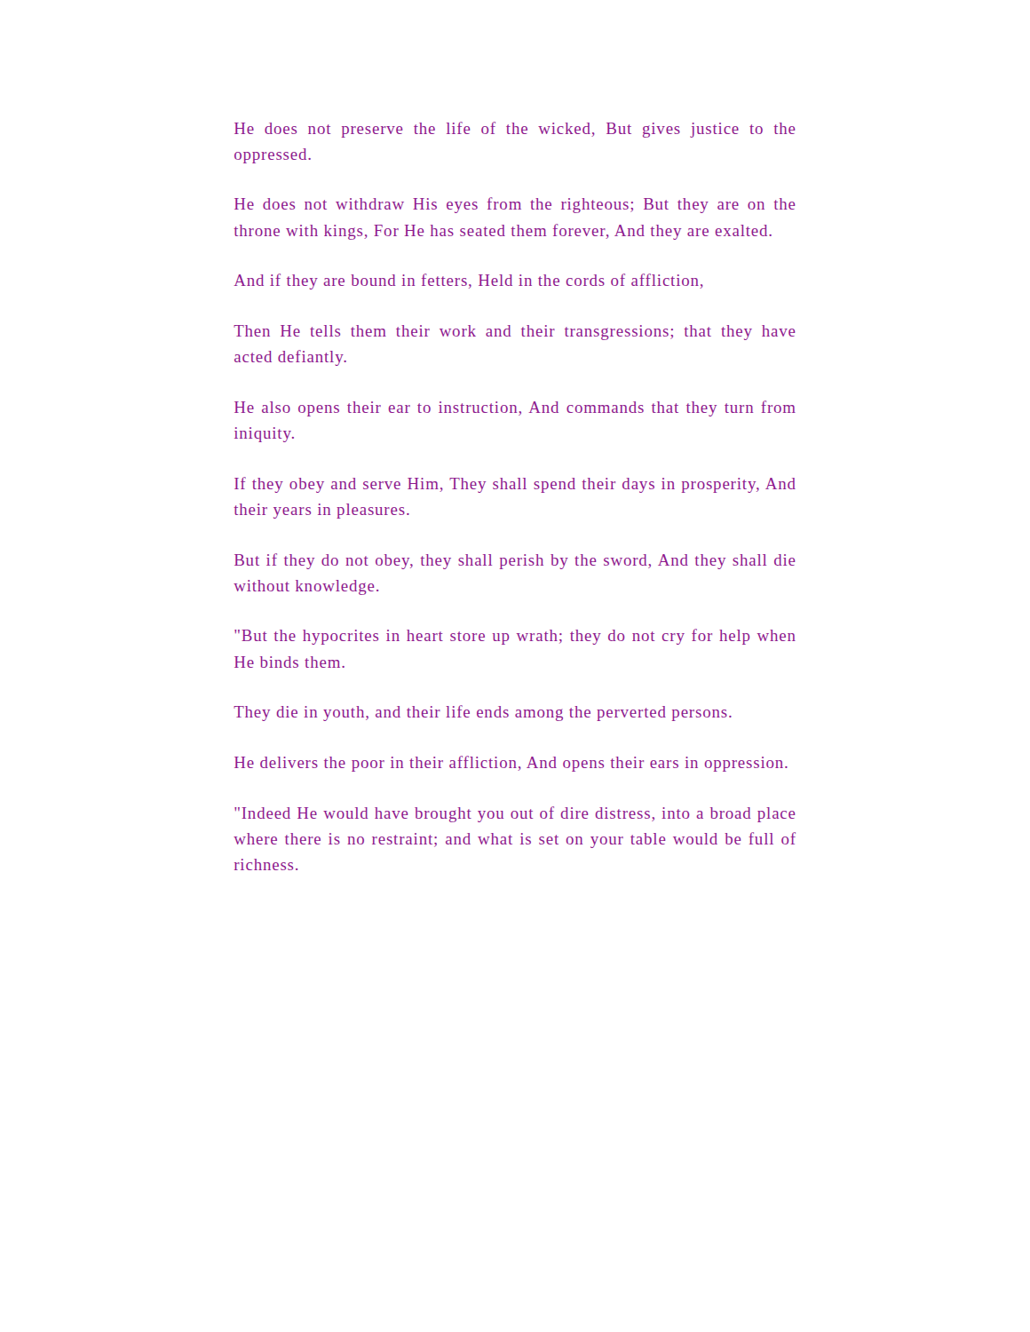He does not preserve the life of the wicked, But gives justice to the oppressed.
He does not withdraw His eyes from the righteous; But they are on the throne with kings, For He has seated them forever, And they are exalted.
And if they are bound in fetters, Held in the cords of affliction,
Then He tells them their work and their transgressions; that they have acted defiantly.
He also opens their ear to instruction, And commands that they turn from iniquity.
If they obey and serve Him, They shall spend their days in prosperity, And their years in pleasures.
But if they do not obey, they shall perish by the sword, And they shall die without knowledge.
"But the hypocrites in heart store up wrath; they do not cry for help when He binds them.
They die in youth, and their life ends among the perverted persons.
He delivers the poor in their affliction, And opens their ears in oppression.
"Indeed He would have brought you out of dire distress, into a broad place where there is no restraint; and what is set on your table would be full of richness.